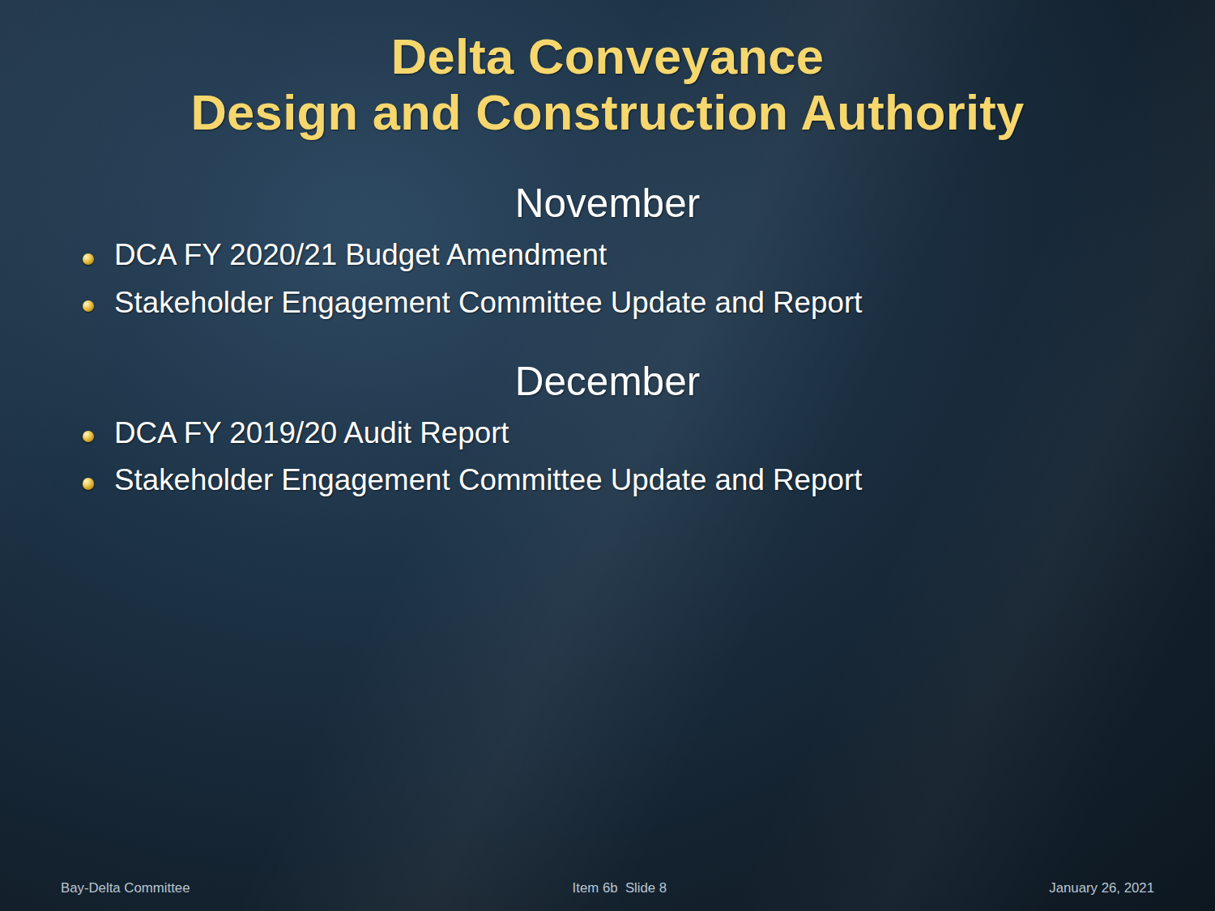Delta Conveyance
Design and Construction Authority
November
DCA FY 2020/21 Budget Amendment
Stakeholder Engagement Committee Update and Report
December
DCA FY 2019/20 Audit Report
Stakeholder Engagement Committee Update and Report
Bay-Delta Committee
Item 6b Slide 8
January 26, 2021